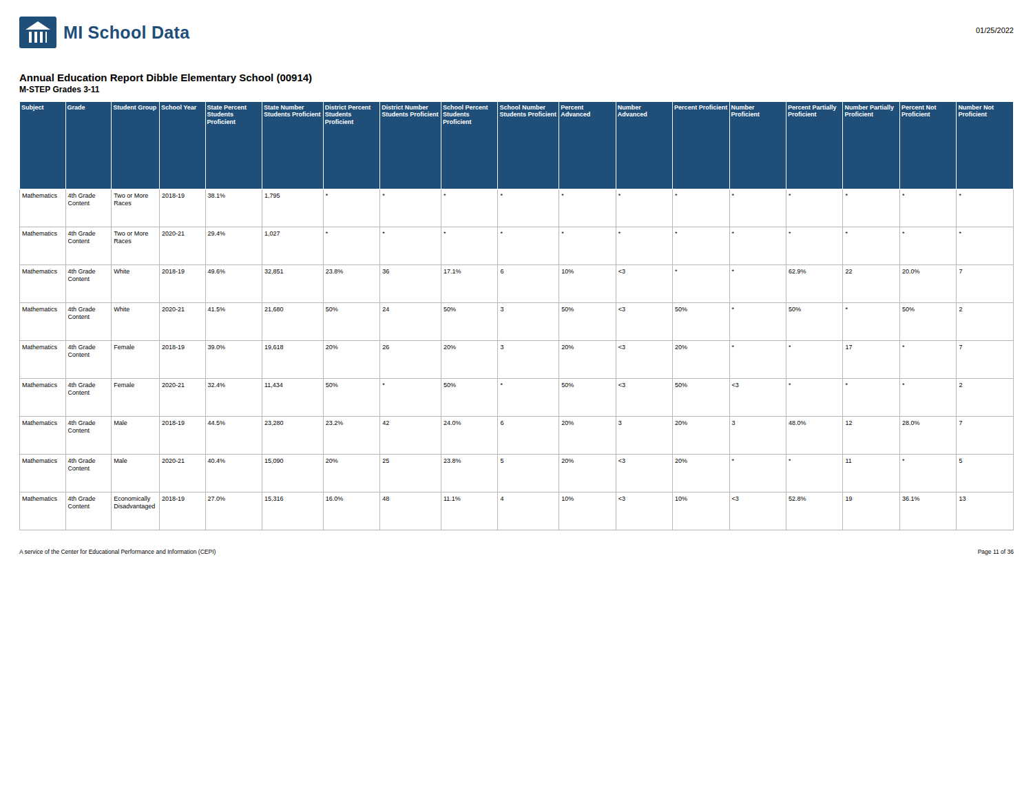MI School Data
01/25/2022
Annual Education Report Dibble Elementary School (00914)
M-STEP Grades 3-11
| Subject | Grade | Student Group | School Year | State Percent Students Proficient | State Number Students Proficient | District Percent Students Proficient | District Number Students Proficient | School Percent Students Proficient | School Number Students Proficient | Percent Advanced | Number Advanced | Percent Proficient | Number Proficient | Percent Partially Proficient | Number Partially Proficient | Percent Not Proficient | Number Not Proficient |
| --- | --- | --- | --- | --- | --- | --- | --- | --- | --- | --- | --- | --- | --- | --- | --- | --- | --- |
| Mathematics | 4th Grade Content | Two or More Races | 2018-19 | 38.1% | 1,795 | * | * | * | * | * | * | * | * | * | * | * | * |
| Mathematics | 4th Grade Content | Two or More Races | 2020-21 | 29.4% | 1,027 | * | * | * | * | * | * | * | * | * | * | * | * |
| Mathematics | 4th Grade Content | White | 2018-19 | 49.6% | 32,851 | 23.8% | 36 | 17.1% | 6 | 10% | <3 | * | * | 62.9% | 22 | 20.0% | 7 |
| Mathematics | 4th Grade Content | White | 2020-21 | 41.5% | 21,680 | 50% | 24 | 50% | 3 | 50% | <3 | 50% | * | 50% | * | 50% | 2 |
| Mathematics | 4th Grade Content | Female | 2018-19 | 39.0% | 19,618 | 20% | 26 | 20% | 3 | 20% | <3 | 20% | * | * | 17 | * | 7 |
| Mathematics | 4th Grade Content | Female | 2020-21 | 32.4% | 11,434 | 50% | * | 50% | * | 50% | <3 | 50% | <3 | * | * | * | 2 |
| Mathematics | 4th Grade Content | Male | 2018-19 | 44.5% | 23,280 | 23.2% | 42 | 24.0% | 6 | 20% | 3 | 20% | 3 | 48.0% | 12 | 28.0% | 7 |
| Mathematics | 4th Grade Content | Male | 2020-21 | 40.4% | 15,090 | 20% | 25 | 23.8% | 5 | 20% | <3 | 20% | * | * | 11 | * | 5 |
| Mathematics | 4th Grade Content | Economically Disadvantaged | 2018-19 | 27.0% | 15,316 | 16.0% | 48 | 11.1% | 4 | 10% | <3 | 10% | <3 | 52.8% | 19 | 36.1% | 13 |
A service of the Center for Educational Performance and Information (CEPI)
Page 11 of 36